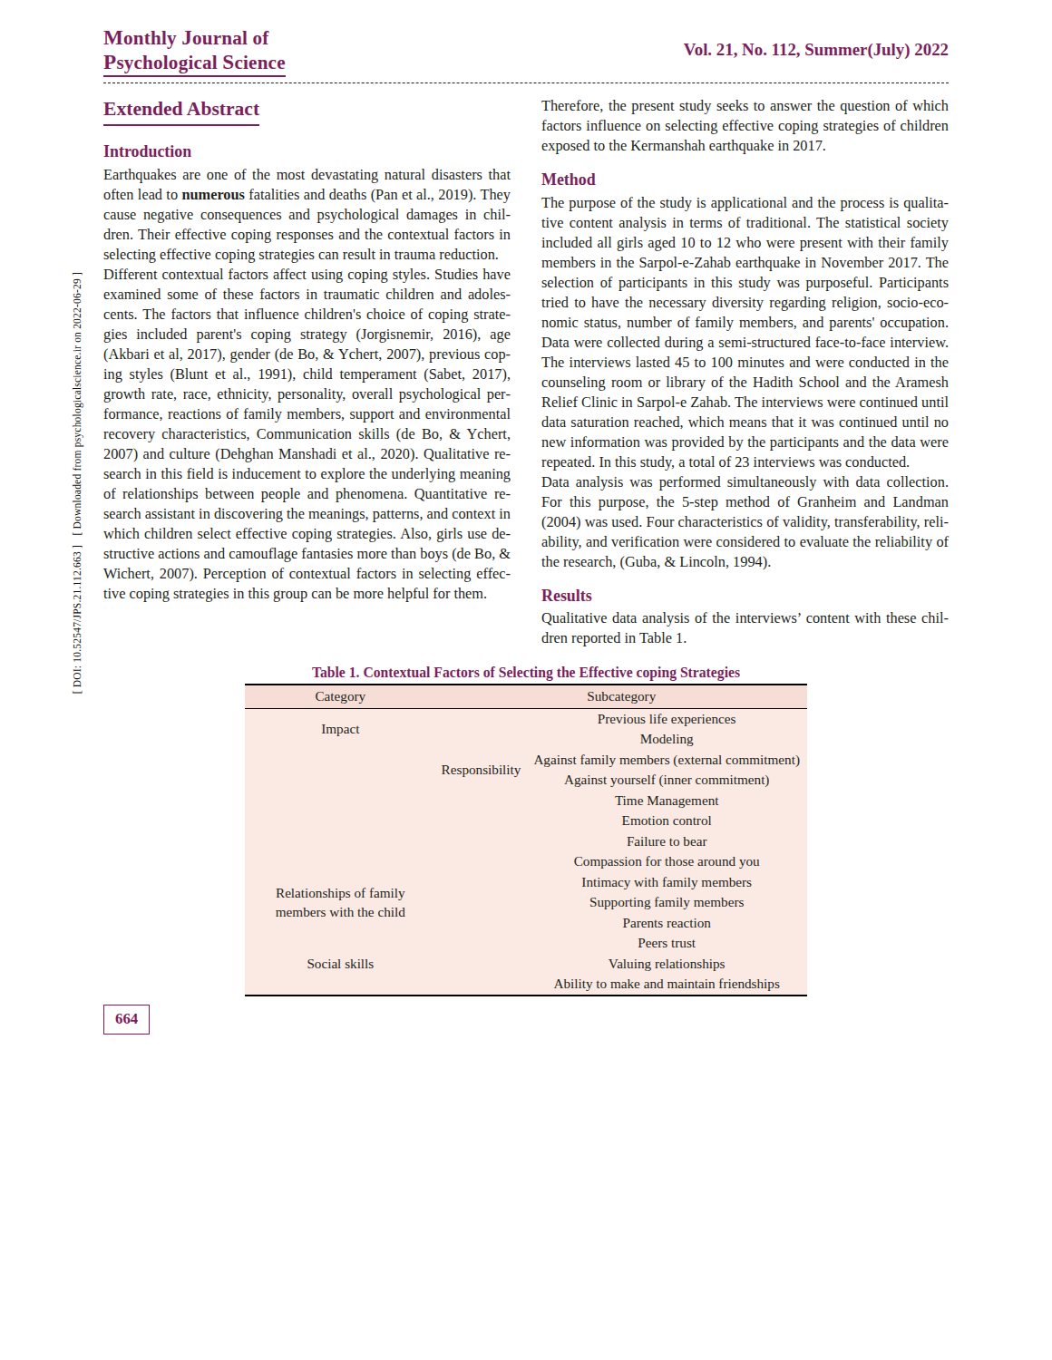Monthly Journal of
Psychological Science
Vol. 21, No. 112, Summer(July) 2022
Extended Abstract
Introduction
Earthquakes are one of the most devastating natural disasters that often lead to numerous fatalities and deaths (Pan et al., 2019). They cause negative consequences and psychological damages in children. Their effective coping responses and the contextual factors in selecting effective coping strategies can result in trauma reduction.
Different contextual factors affect using coping styles. Studies have examined some of these factors in traumatic children and adolescents. The factors that influence children's choice of coping strategies included parent's coping strategy (Jorgisnemir, 2016), age (Akbari et al, 2017), gender (de Bo, & Ychert, 2007), previous coping styles (Blunt et al., 1991), child temperament (Sabet, 2017), growth rate, race, ethnicity, personality, overall psychological performance, reactions of family members, support and environmental recovery characteristics, Communication skills (de Bo, & Ychert, 2007) and culture (Dehghan Manshadi et al., 2020). Qualitative research in this field is inducement to explore the underlying meaning of relationships between people and phenomena. Quantitative research assistant in discovering the meanings, patterns, and context in which children select effective coping strategies. Also, girls use destructive actions and camouflage fantasies more than boys (de Bo, & Wichert, 2007). Perception of contextual factors in selecting effective coping strategies in this group can be more helpful for them.
Therefore, the present study seeks to answer the question of which factors influence on selecting effective coping strategies of children exposed to the Kermanshah earthquake in 2017.
Method
The purpose of the study is applicational and the process is qualitative content analysis in terms of traditional. The statistical society included all girls aged 10 to 12 who were present with their family members in the Sarpol-e-Zahab earthquake in November 2017. The selection of participants in this study was purposeful. Participants tried to have the necessary diversity regarding religion, socio-economic status, number of family members, and parents' occupation. Data were collected during a semi-structured face-to-face interview. The interviews lasted 45 to 100 minutes and were conducted in the counseling room or library of the Hadith School and the Aramesh Relief Clinic in Sarpol-e Zahab. The interviews were continued until data saturation reached, which means that it was continued until no new information was provided by the participants and the data were repeated. In this study, a total of 23 interviews was conducted.
Data analysis was performed simultaneously with data collection. For this purpose, the 5-step method of Granheim and Landman (2004) was used. Four characteristics of validity, transferability, reliability, and verification were considered to evaluate the reliability of the research, (Guba, & Lincoln, 1994).
Results
Qualitative data analysis of the interviews’ content with these children reported in Table 1.
Table 1. Contextual Factors of Selecting the Effective coping Strategies
| Category | Subcategory |
| --- | --- |
| Impact | | Previous life experiences |
| | Modeling |
| | Responsibility | Against family members (external commitment) |
| Against yourself (inner commitment) |
| | Time Management |
| | Emotion control |
| | Failure to bear |
| | | Compassion for those around you |
| Relationships of family members with the child | | Intimacy with family members |
| | Supporting family members |
| | Parents reaction |
| | | Peers trust |
| Social skills | | Valuing relationships |
| | | Ability to make and maintain friendships |
[ Downloaded from psychologicalscience.ir on 2022-06-29 ] [ DOI: 10.52547/JPS.21.112.663 ]
664